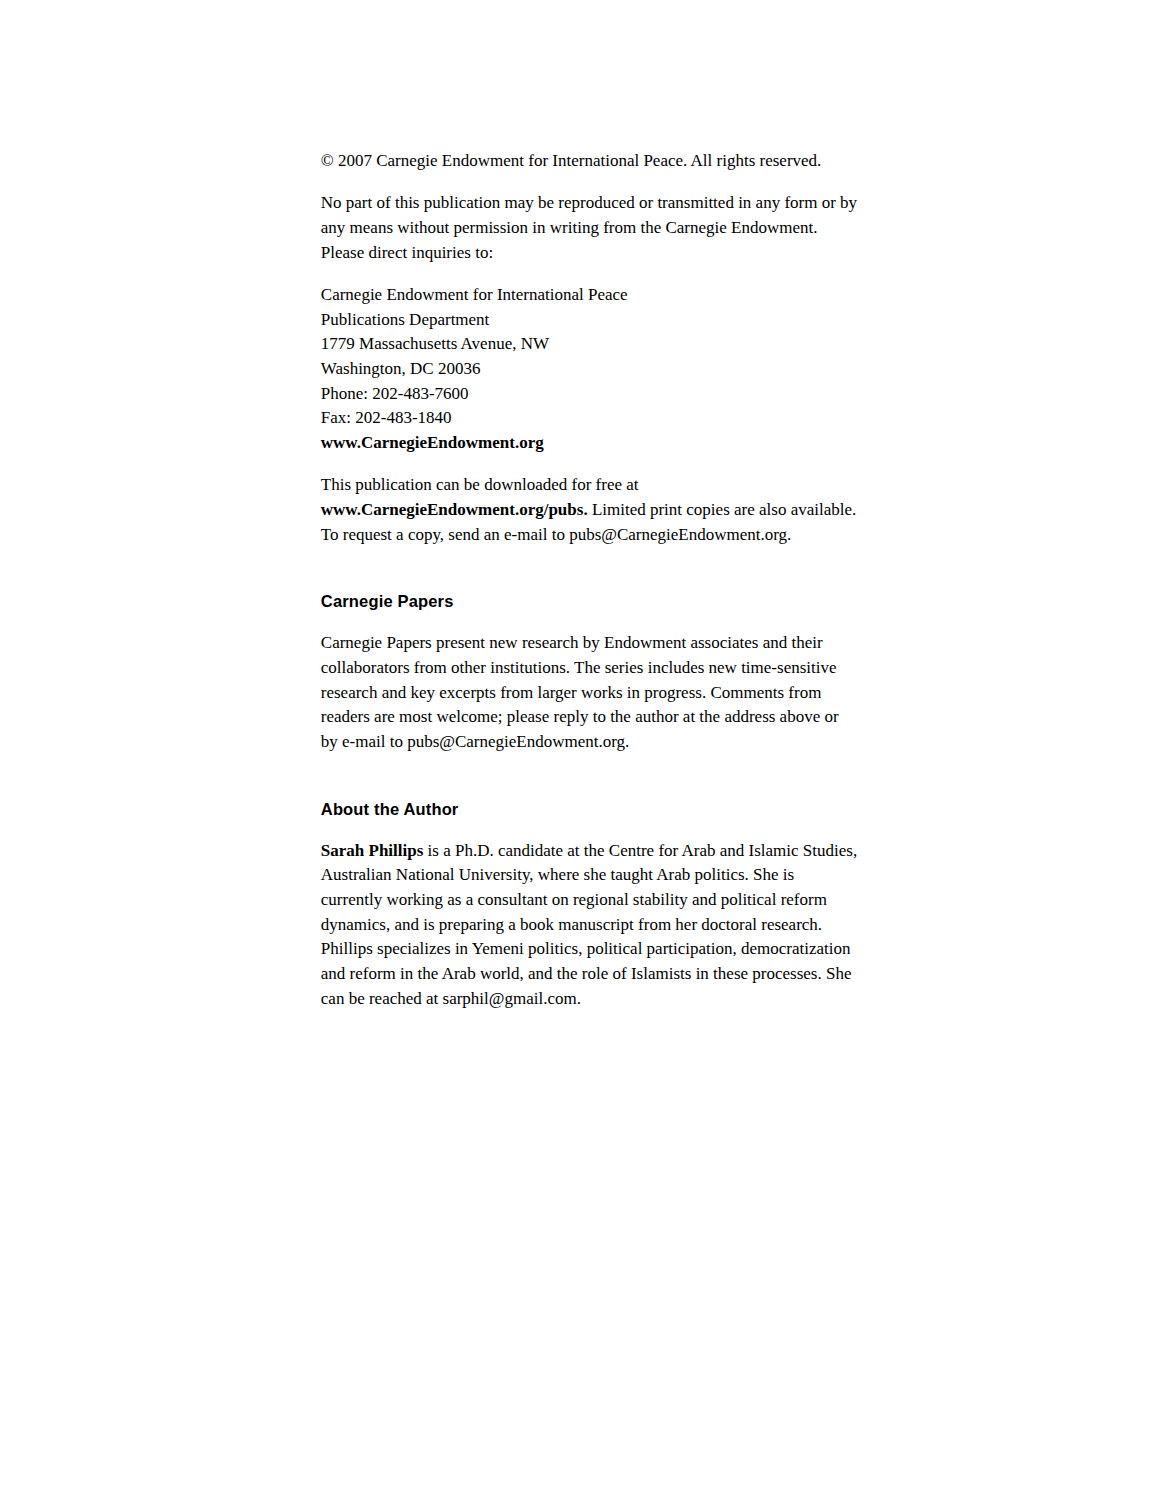© 2007 Carnegie Endowment for International Peace. All rights reserved.
No part of this publication may be reproduced or transmitted in any form or by any means without permission in writing from the Carnegie Endowment. Please direct inquiries to:
Carnegie Endowment for International Peace
Publications Department
1779 Massachusetts Avenue, NW
Washington, DC 20036
Phone: 202-483-7600
Fax: 202-483-1840
www.CarnegieEndowment.org
This publication can be downloaded for free at www.CarnegieEndowment.org/pubs. Limited print copies are also available. To request a copy, send an e-mail to pubs@CarnegieEndowment.org.
Carnegie Papers
Carnegie Papers present new research by Endowment associates and their collaborators from other institutions. The series includes new time-sensitive research and key excerpts from larger works in progress. Comments from readers are most welcome; please reply to the author at the address above or by e-mail to pubs@CarnegieEndowment.org.
About the Author
Sarah Phillips is a Ph.D. candidate at the Centre for Arab and Islamic Studies, Australian National University, where she taught Arab politics. She is currently working as a consultant on regional stability and political reform dynamics, and is preparing a book manuscript from her doctoral research. Phillips specializes in Yemeni politics, political participation, democratization and reform in the Arab world, and the role of Islamists in these processes. She can be reached at sarphil@gmail.com.